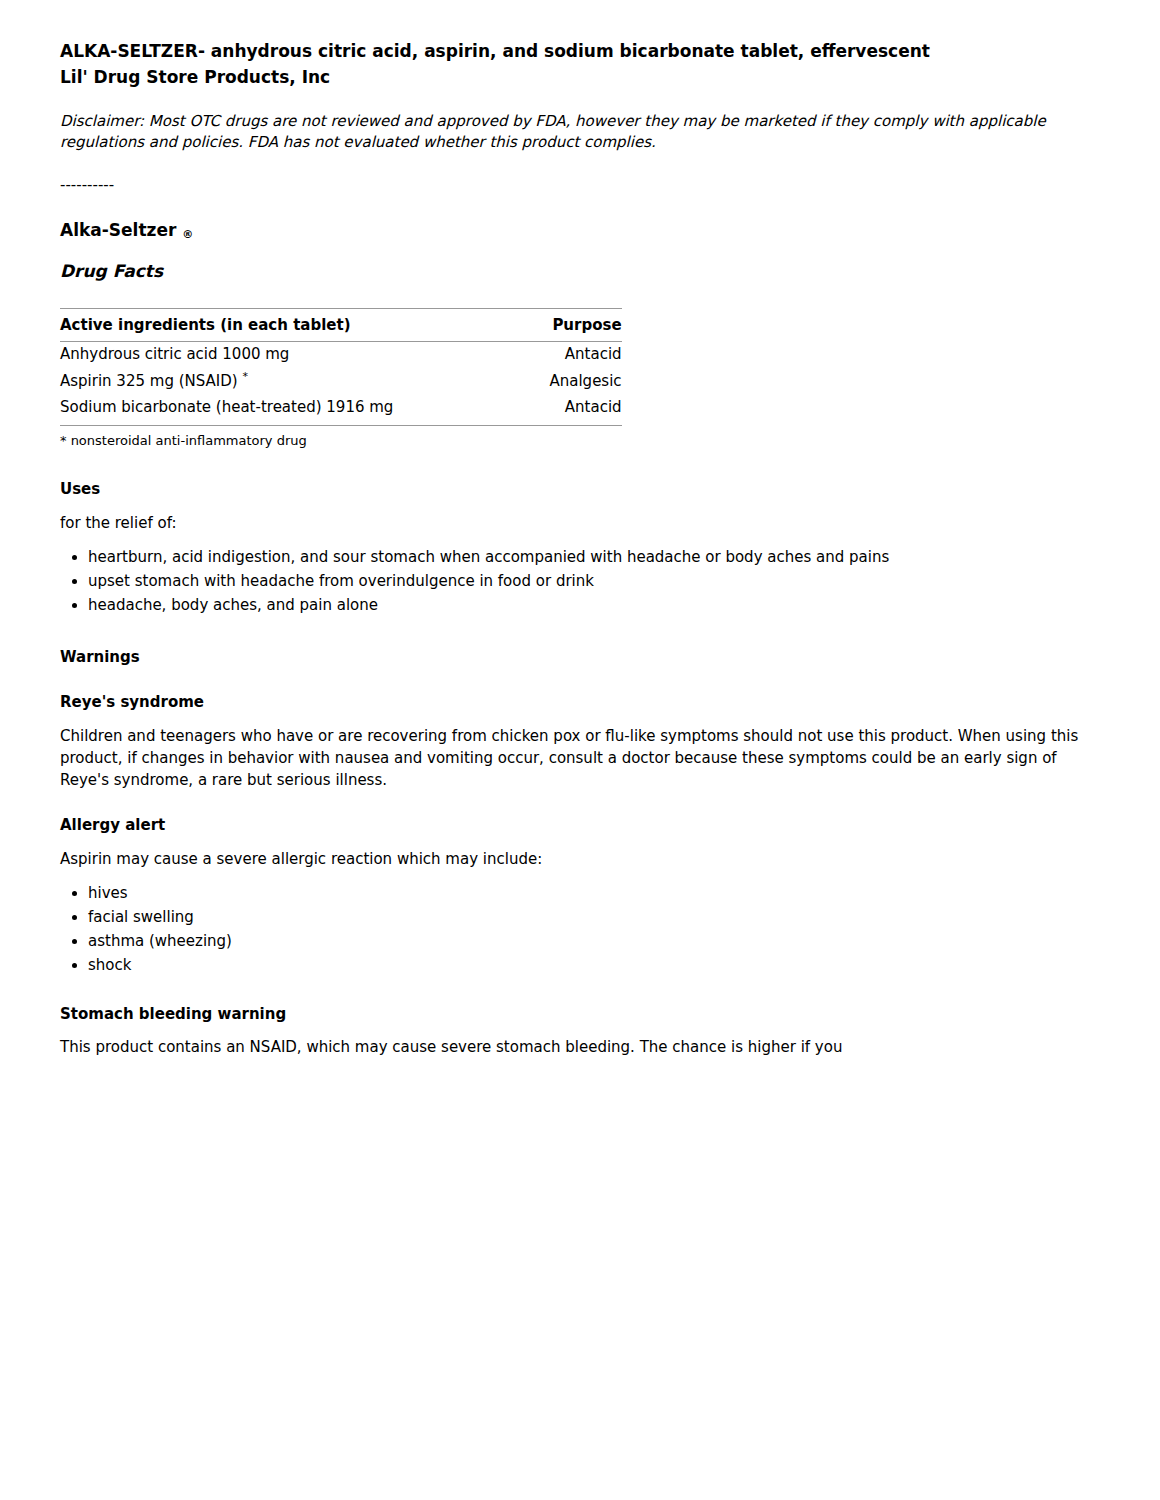ALKA-SELTZER- anhydrous citric acid, aspirin, and sodium bicarbonate tablet, effervescent
Lil' Drug Store Products, Inc
Disclaimer: Most OTC drugs are not reviewed and approved by FDA, however they may be marketed if they comply with applicable regulations and policies. FDA has not evaluated whether this product complies.
----------
Alka-Seltzer ®
Drug Facts
| Active ingredients (in each tablet) | Purpose |
| --- | --- |
| Anhydrous citric acid 1000 mg | Antacid |
| Aspirin 325 mg (NSAID) * | Analgesic |
| Sodium bicarbonate (heat-treated) 1916 mg | Antacid |
* nonsteroidal anti-inflammatory drug
Uses
for the relief of:
heartburn, acid indigestion, and sour stomach when accompanied with headache or body aches and pains
upset stomach with headache from overindulgence in food or drink
headache, body aches, and pain alone
Warnings
Reye's syndrome
Children and teenagers who have or are recovering from chicken pox or flu-like symptoms should not use this product. When using this product, if changes in behavior with nausea and vomiting occur, consult a doctor because these symptoms could be an early sign of Reye's syndrome, a rare but serious illness.
Allergy alert
Aspirin may cause a severe allergic reaction which may include:
hives
facial swelling
asthma (wheezing)
shock
Stomach bleeding warning
This product contains an NSAID, which may cause severe stomach bleeding. The chance is higher if you